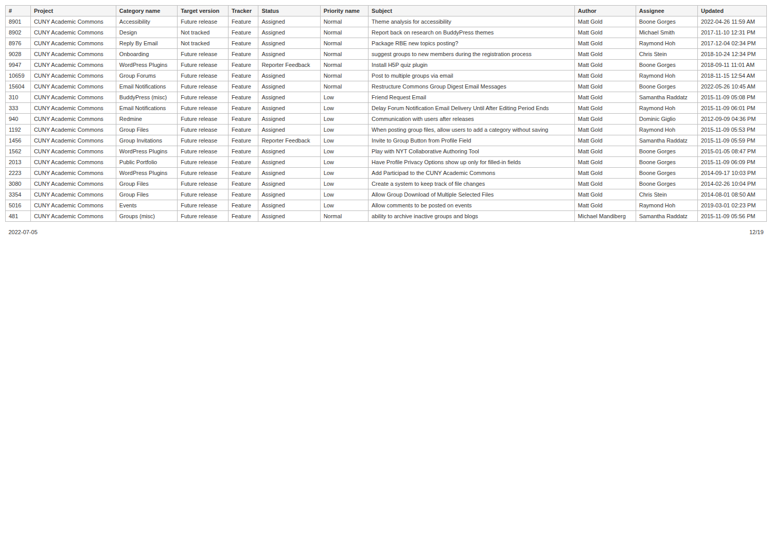| # | Project | Category name | Target version | Tracker | Status | Priority name | Subject | Author | Assignee | Updated |
| --- | --- | --- | --- | --- | --- | --- | --- | --- | --- | --- |
| 8901 | CUNY Academic Commons | Accessibility | Future release | Feature | Assigned | Normal | Theme analysis for accessibility | Matt Gold | Boone Gorges | 2022-04-26 11:59 AM |
| 8902 | CUNY Academic Commons | Design | Not tracked | Feature | Assigned | Normal | Report back on research on BuddyPress themes | Matt Gold | Michael Smith | 2017-11-10 12:31 PM |
| 8976 | CUNY Academic Commons | Reply By Email | Not tracked | Feature | Assigned | Normal | Package RBE new topics posting? | Matt Gold | Raymond Hoh | 2017-12-04 02:34 PM |
| 9028 | CUNY Academic Commons | Onboarding | Future release | Feature | Assigned | Normal | suggest groups to new members during the registration process | Matt Gold | Chris Stein | 2018-10-24 12:34 PM |
| 9947 | CUNY Academic Commons | WordPress Plugins | Future release | Feature | Reporter Feedback | Normal | Install H5P quiz plugin | Matt Gold | Boone Gorges | 2018-09-11 11:01 AM |
| 10659 | CUNY Academic Commons | Group Forums | Future release | Feature | Assigned | Normal | Post to multiple groups via email | Matt Gold | Raymond Hoh | 2018-11-15 12:54 AM |
| 15604 | CUNY Academic Commons | Email Notifications | Future release | Feature | Assigned | Normal | Restructure Commons Group Digest Email Messages | Matt Gold | Boone Gorges | 2022-05-26 10:45 AM |
| 310 | CUNY Academic Commons | BuddyPress (misc) | Future release | Feature | Assigned | Low | Friend Request Email | Matt Gold | Samantha Raddatz | 2015-11-09 05:08 PM |
| 333 | CUNY Academic Commons | Email Notifications | Future release | Feature | Assigned | Low | Delay Forum Notification Email Delivery Until After Editing Period Ends | Matt Gold | Raymond Hoh | 2015-11-09 06:01 PM |
| 940 | CUNY Academic Commons | Redmine | Future release | Feature | Assigned | Low | Communication with users after releases | Matt Gold | Dominic Giglio | 2012-09-09 04:36 PM |
| 1192 | CUNY Academic Commons | Group Files | Future release | Feature | Assigned | Low | When posting group files, allow users to add a category without saving | Matt Gold | Raymond Hoh | 2015-11-09 05:53 PM |
| 1456 | CUNY Academic Commons | Group Invitations | Future release | Feature | Reporter Feedback | Low | Invite to Group Button from Profile Field | Matt Gold | Samantha Raddatz | 2015-11-09 05:59 PM |
| 1562 | CUNY Academic Commons | WordPress Plugins | Future release | Feature | Assigned | Low | Play with NYT Collaborative Authoring Tool | Matt Gold | Boone Gorges | 2015-01-05 08:47 PM |
| 2013 | CUNY Academic Commons | Public Portfolio | Future release | Feature | Assigned | Low | Have Profile Privacy Options show up only for filled-in fields | Matt Gold | Boone Gorges | 2015-11-09 06:09 PM |
| 2223 | CUNY Academic Commons | WordPress Plugins | Future release | Feature | Assigned | Low | Add Participad to the CUNY Academic Commons | Matt Gold | Boone Gorges | 2014-09-17 10:03 PM |
| 3080 | CUNY Academic Commons | Group Files | Future release | Feature | Assigned | Low | Create a system to keep track of file changes | Matt Gold | Boone Gorges | 2014-02-26 10:04 PM |
| 3354 | CUNY Academic Commons | Group Files | Future release | Feature | Assigned | Low | Allow Group Download of Multiple Selected Files | Matt Gold | Chris Stein | 2014-08-01 08:50 AM |
| 5016 | CUNY Academic Commons | Events | Future release | Feature | Assigned | Low | Allow comments to be posted on events | Matt Gold | Raymond Hoh | 2019-03-01 02:23 PM |
| 481 | CUNY Academic Commons | Groups (misc) | Future release | Feature | Assigned | Normal | ability to archive inactive groups and blogs | Michael Mandiberg | Samantha Raddatz | 2015-11-09 05:56 PM |
| 2022-07-05 | 12/19 |